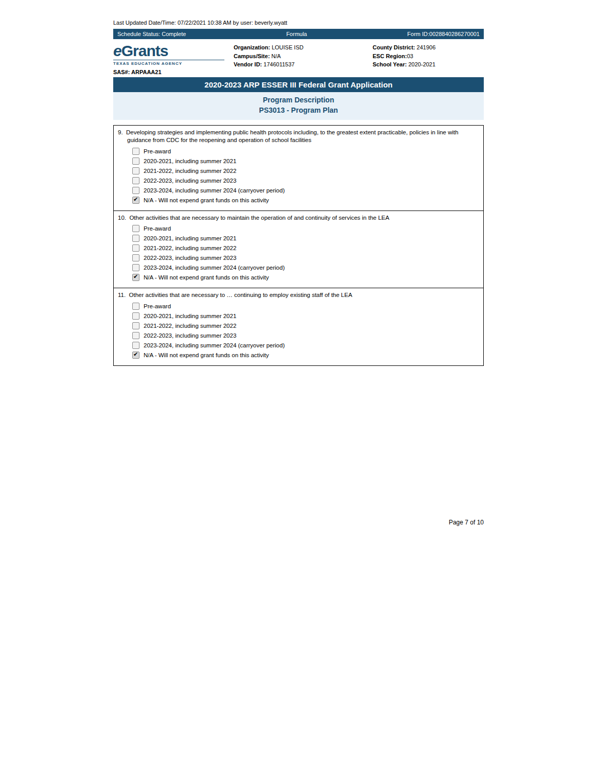Last Updated Date/Time: 07/22/2021 10:38 AM by user: beverly.wyatt
Schedule Status: Complete
Formula
Form ID:0028840286270001
e Grants
TEXAS EDUCATION AGENCY
SAS#: ARPAAA21
Organization: LOUISE ISD
Campus/Site: N/A
Vendor ID: 1746011537
County District: 241906
ESC Region: 03
School Year: 2020-2021
2020-2023 ARP ESSER III Federal Grant Application
Program Description
PS3013 - Program Plan
| 9. Developing strategies and implementing public health protocols including, to the greatest extent practicable, policies in line with guidance from CDC for the reopening and operation of school facilities Pre-award 2020-2021, including summer 2021 2021-2022, including summer 2022 2022-2023, including summer 2023 2023-2024, including summer 2024 (carryover period) N/A - Will not expend grant funds on this activity |
| 10. Other activities that are necessary to maintain the operation of and continuity of services in the LEA Pre-award 2020-2021, including summer 2021 2021-2022, including summer 2022 2022-2023, including summer 2023 2023-2024, including summer 2024 (carryover period) N/A - Will not expend grant funds on this activity |
| 11. Other activities that are necessary to … continuing to employ existing staff of the LEA Pre-award 2020-2021, including summer 2021 2021-2022, including summer 2022 2022-2023, including summer 2023 2023-2024, including summer 2024 (carryover period) N/A - Will not expend grant funds on this activity |
Page 7 of 10